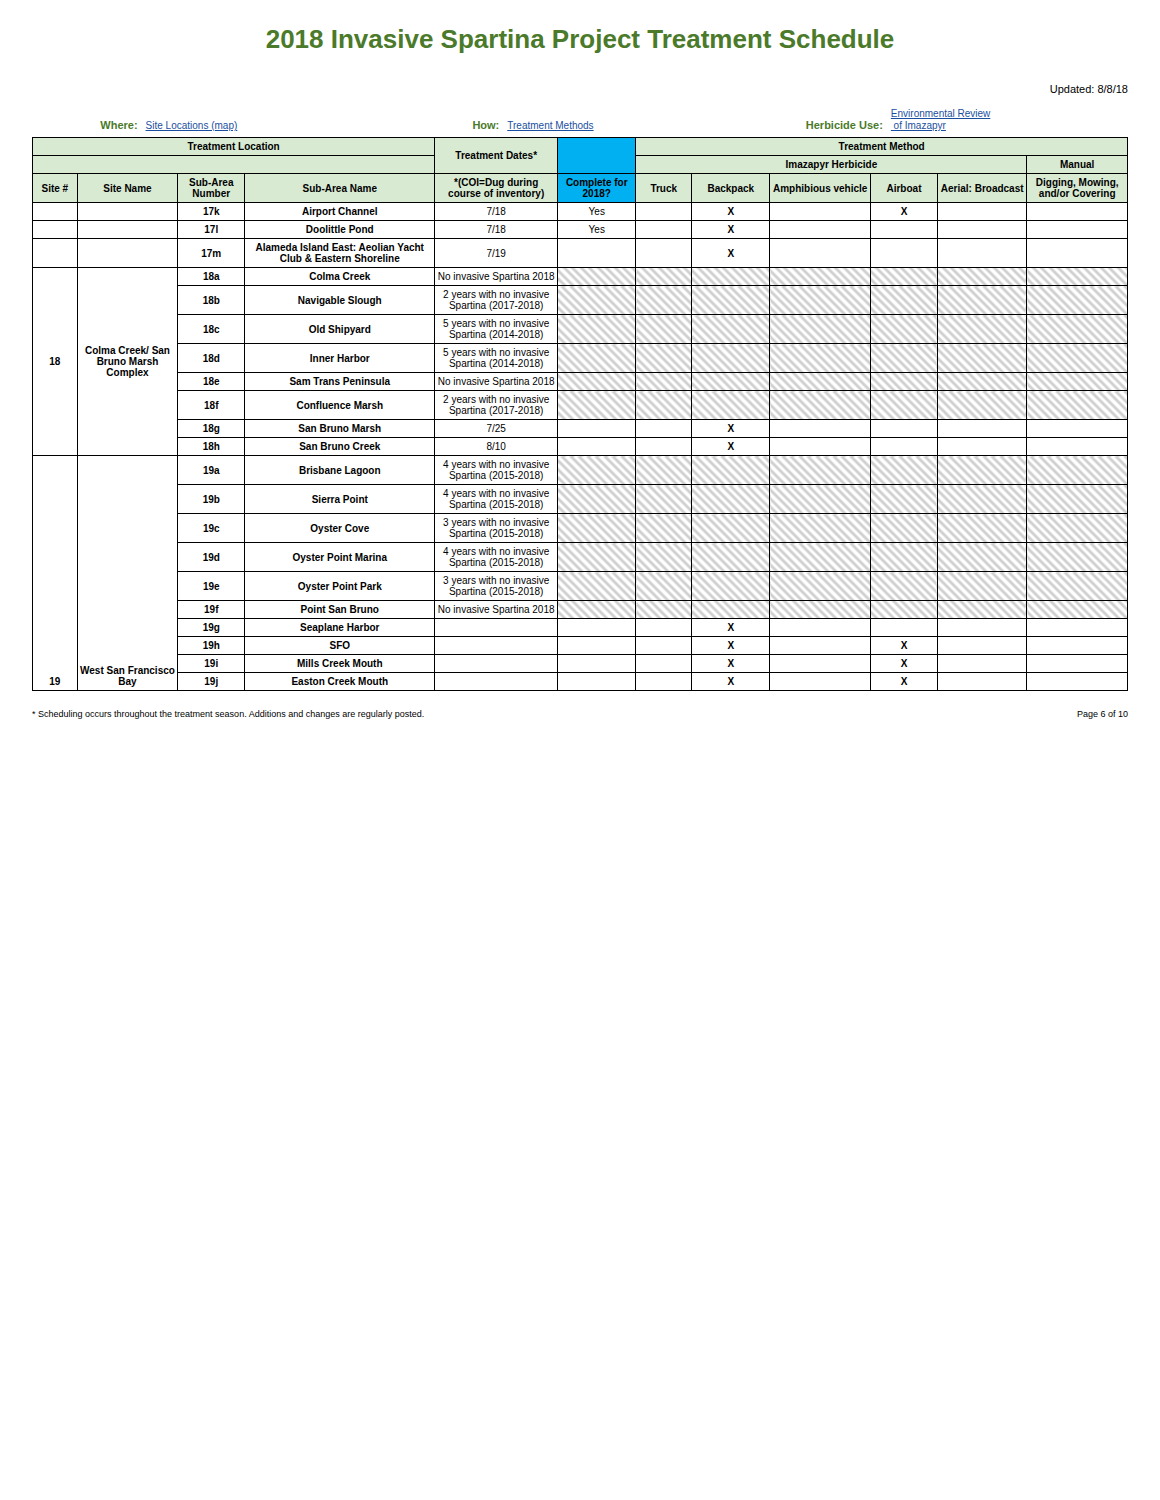2018 Invasive Spartina Project Treatment Schedule
Updated: 8/8/18
| Where: | Site Locations (map) | How: | Treatment Methods | Herbicide Use: | Environmental Review of Imazapyr |
| Treatment Location | Treatment Dates* | | Treatment Method |
| --- | --- | --- | --- |
| | Imazapyr Herbicide | Manual |
| Site # | Site Name | Sub-Area Number | Sub-Area Name | *(COI=Dug during course of inventory) | Complete for 2018? | Truck | Backpack | Amphibious vehicle | Airboat | Aerial: Broadcast | Digging, Mowing, and/or Covering |
| | | 17k | Airport Channel | 7/18 | Yes | | X | | X | | |
| | | 17l | Doolittle Pond | 7/18 | Yes | | X | | | | |
| | | 17m | Alameda Island East: Aeolian Yacht Club & Eastern Shoreline | 7/19 | | | X | | | | |
| 18 | Colma Creek/ San Bruno Marsh Complex | 18a | Colma Creek | No invasive Spartina 2018 | | | | | | | |
| 18b | Navigable Slough | 2 years with no invasive Spartina (2017-2018) | | | | | | | |
| 18c | Old Shipyard | 5 years with no invasive Spartina (2014-2018) | | | | | | | |
| 18d | Inner Harbor | 5 years with no invasive Spartina (2014-2018) | | | | | | | |
| 18e | Sam Trans Peninsula | No invasive Spartina 2018 | | | | | | | |
| 18f | Confluence Marsh | 2 years with no invasive Spartina (2017-2018) | | | | | | | |
| 18g | San Bruno Marsh | 7/25 | | | X | | | | |
| 18h | San Bruno Creek | 8/10 | | | X | | | | |
| 19 | West San Francisco Bay | 19a | Brisbane Lagoon | 4 years with no invasive Spartina (2015-2018) | | | | | | | |
| 19b | Sierra Point | 4 years with no invasive Spartina (2015-2018) | | | | | | | |
| 19c | Oyster Cove | 3 years with no invasive Spartina (2015-2018) | | | | | | | |
| 19d | Oyster Point Marina | 4 years with no invasive Spartina (2015-2018) | | | | | | | |
| 19e | Oyster Point Park | 3 years with no invasive Spartina (2015-2018) | | | | | | | |
| 19f | Point San Bruno | No invasive Spartina 2018 | | | | | | | |
| 19g | Seaplane Harbor | | | | X | | | | |
| 19h | SFO | | | | X | | X | | |
| 19i | Mills Creek Mouth | | | | X | | X | | |
| 19j | Easton Creek Mouth | | | | X | | X | | |
* Scheduling occurs throughout the treatment season. Additions and changes are regularly posted.
Page 6 of 10